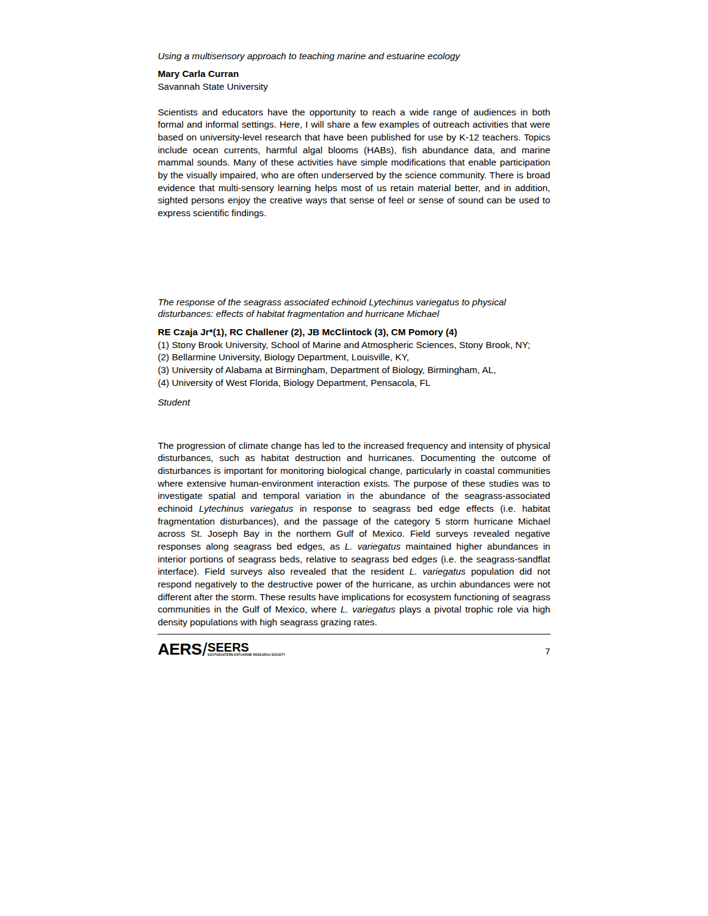Using a multisensory approach to teaching marine and estuarine ecology
Mary Carla Curran
Savannah State University
Scientists and educators have the opportunity to reach a wide range of audiences in both formal and informal settings. Here, I will share a few examples of outreach activities that were based on university-level research that have been published for use by K-12 teachers. Topics include ocean currents, harmful algal blooms (HABs), fish abundance data, and marine mammal sounds. Many of these activities have simple modifications that enable participation by the visually impaired, who are often underserved by the science community. There is broad evidence that multi-sensory learning helps most of us retain material better, and in addition, sighted persons enjoy the creative ways that sense of feel or sense of sound can be used to express scientific findings.
The response of the seagrass associated echinoid Lytechinus variegatus to physical disturbances: effects of habitat fragmentation and hurricane Michael
RE Czaja Jr*(1), RC Challener (2), JB McClintock (3), CM Pomory (4)
(1) Stony Brook University, School of Marine and Atmospheric Sciences, Stony Brook, NY;
(2) Bellarmine University, Biology Department, Louisville, KY,
(3) University of Alabama at Birmingham, Department of Biology, Birmingham, AL,
(4) University of West Florida, Biology Department, Pensacola, FL
Student
The progression of climate change has led to the increased frequency and intensity of physical disturbances, such as habitat destruction and hurricanes. Documenting the outcome of disturbances is important for monitoring biological change, particularly in coastal communities where extensive human-environment interaction exists. The purpose of these studies was to investigate spatial and temporal variation in the abundance of the seagrass-associated echinoid Lytechinus variegatus in response to seagrass bed edge effects (i.e. habitat fragmentation disturbances), and the passage of the category 5 storm hurricane Michael across St. Joseph Bay in the northern Gulf of Mexico. Field surveys revealed negative responses along seagrass bed edges, as L. variegatus maintained higher abundances in interior portions of seagrass beds, relative to seagrass bed edges (i.e. the seagrass-sandflat interface). Field surveys also revealed that the resident L. variegatus population did not respond negatively to the destructive power of the hurricane, as urchin abundances were not different after the storm. These results have implications for ecosystem functioning of seagrass communities in the Gulf of Mexico, where L. variegatus plays a pivotal trophic role via high density populations with high seagrass grazing rates.
AERS/ SEERS SOUTHEASTERN ESTUARINE RESEARCH SOCIETY
7